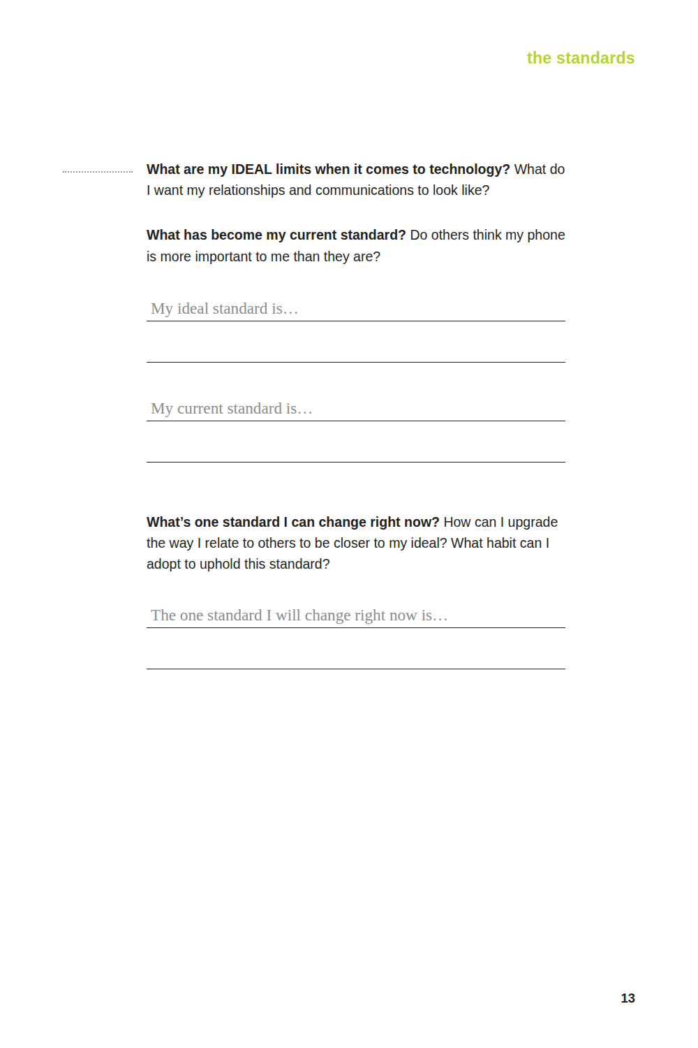the standards
What are my IDEAL limits when it comes to technology? What do I want my relationships and communications to look like?
What has become my current standard? Do others think my phone is more important to me than they are?
My ideal standard is…
My current standard is…
What’s one standard I can change right now? How can I upgrade the way I relate to others to be closer to my ideal? What habit can I adopt to uphold this standard?
The one standard I will change right now is…
13